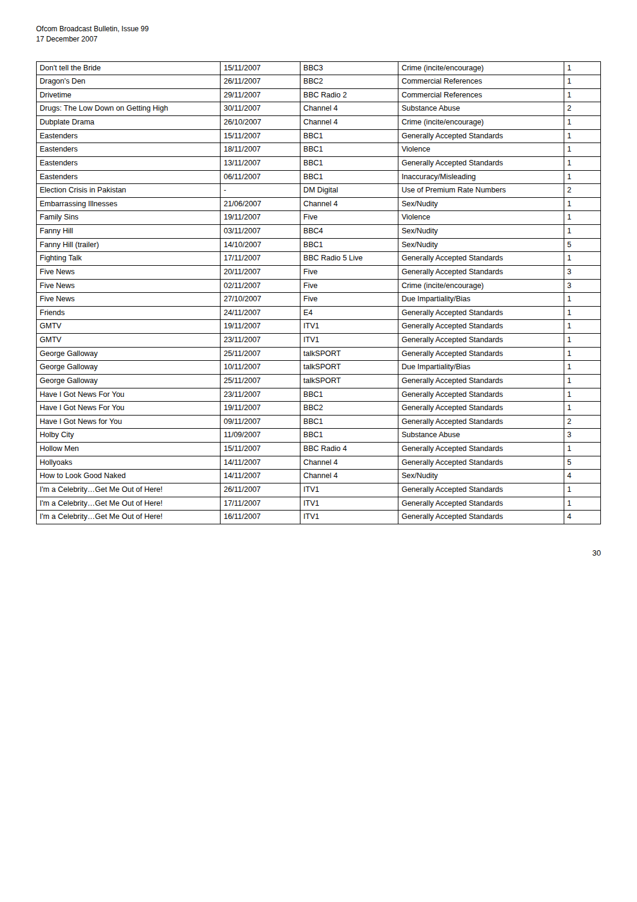Ofcom Broadcast Bulletin, Issue 99
17 December 2007
| Don't tell the Bride | 15/11/2007 | BBC3 | Crime (incite/encourage) | 1 |
| Dragon's Den | 26/11/2007 | BBC2 | Commercial References | 1 |
| Drivetime | 29/11/2007 | BBC Radio 2 | Commercial References | 1 |
| Drugs: The Low Down on Getting High | 30/11/2007 | Channel 4 | Substance Abuse | 2 |
| Dubplate Drama | 26/10/2007 | Channel 4 | Crime (incite/encourage) | 1 |
| Eastenders | 15/11/2007 | BBC1 | Generally Accepted Standards | 1 |
| Eastenders | 18/11/2007 | BBC1 | Violence | 1 |
| Eastenders | 13/11/2007 | BBC1 | Generally Accepted Standards | 1 |
| Eastenders | 06/11/2007 | BBC1 | Inaccuracy/Misleading | 1 |
| Election Crisis in Pakistan | - | DM Digital | Use of Premium Rate Numbers | 2 |
| Embarrassing Illnesses | 21/06/2007 | Channel 4 | Sex/Nudity | 1 |
| Family Sins | 19/11/2007 | Five | Violence | 1 |
| Fanny Hill | 03/11/2007 | BBC4 | Sex/Nudity | 1 |
| Fanny Hill (trailer) | 14/10/2007 | BBC1 | Sex/Nudity | 5 |
| Fighting Talk | 17/11/2007 | BBC Radio 5 Live | Generally Accepted Standards | 1 |
| Five News | 20/11/2007 | Five | Generally Accepted Standards | 3 |
| Five News | 02/11/2007 | Five | Crime (incite/encourage) | 3 |
| Five News | 27/10/2007 | Five | Due Impartiality/Bias | 1 |
| Friends | 24/11/2007 | E4 | Generally Accepted Standards | 1 |
| GMTV | 19/11/2007 | ITV1 | Generally Accepted Standards | 1 |
| GMTV | 23/11/2007 | ITV1 | Generally Accepted Standards | 1 |
| George Galloway | 25/11/2007 | talkSPORT | Generally Accepted Standards | 1 |
| George Galloway | 10/11/2007 | talkSPORT | Due Impartiality/Bias | 1 |
| George Galloway | 25/11/2007 | talkSPORT | Generally Accepted Standards | 1 |
| Have I Got News For You | 23/11/2007 | BBC1 | Generally Accepted Standards | 1 |
| Have I Got News For You | 19/11/2007 | BBC2 | Generally Accepted Standards | 1 |
| Have I Got News for You | 09/11/2007 | BBC1 | Generally Accepted Standards | 2 |
| Holby City | 11/09/2007 | BBC1 | Substance Abuse | 3 |
| Hollow Men | 15/11/2007 | BBC Radio 4 | Generally Accepted Standards | 1 |
| Hollyoaks | 14/11/2007 | Channel 4 | Generally Accepted Standards | 5 |
| How to Look Good Naked | 14/11/2007 | Channel 4 | Sex/Nudity | 4 |
| I'm a Celebrity…Get Me Out of Here! | 26/11/2007 | ITV1 | Generally Accepted Standards | 1 |
| I'm a Celebrity…Get Me Out of Here! | 17/11/2007 | ITV1 | Generally Accepted Standards | 1 |
| I'm a Celebrity…Get Me Out of Here! | 16/11/2007 | ITV1 | Generally Accepted Standards | 4 |
30